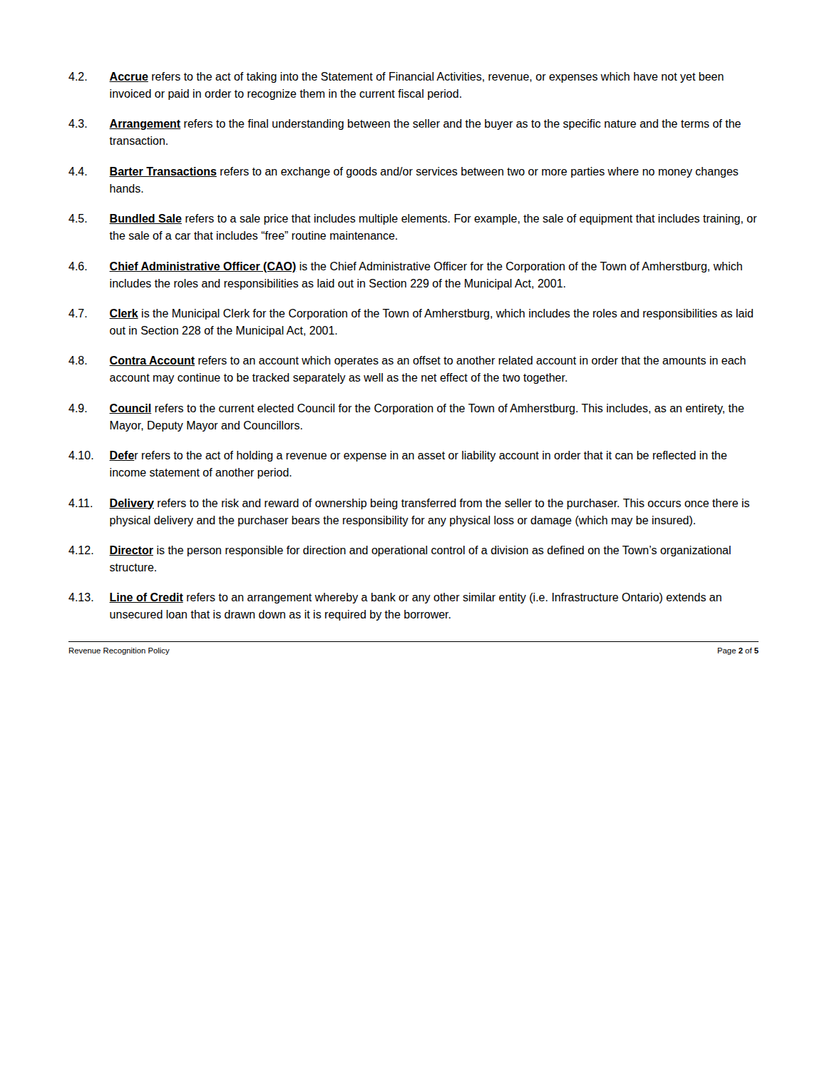4.2. Accrue refers to the act of taking into the Statement of Financial Activities, revenue, or expenses which have not yet been invoiced or paid in order to recognize them in the current fiscal period.
4.3. Arrangement refers to the final understanding between the seller and the buyer as to the specific nature and the terms of the transaction.
4.4. Barter Transactions refers to an exchange of goods and/or services between two or more parties where no money changes hands.
4.5. Bundled Sale refers to a sale price that includes multiple elements. For example, the sale of equipment that includes training, or the sale of a car that includes “free” routine maintenance.
4.6. Chief Administrative Officer (CAO) is the Chief Administrative Officer for the Corporation of the Town of Amherstburg, which includes the roles and responsibilities as laid out in Section 229 of the Municipal Act, 2001.
4.7. Clerk is the Municipal Clerk for the Corporation of the Town of Amherstburg, which includes the roles and responsibilities as laid out in Section 228 of the Municipal Act, 2001.
4.8. Contra Account refers to an account which operates as an offset to another related account in order that the amounts in each account may continue to be tracked separately as well as the net effect of the two together.
4.9. Council refers to the current elected Council for the Corporation of the Town of Amherstburg. This includes, as an entirety, the Mayor, Deputy Mayor and Councillors.
4.10. Defer refers to the act of holding a revenue or expense in an asset or liability account in order that it can be reflected in the income statement of another period.
4.11. Delivery refers to the risk and reward of ownership being transferred from the seller to the purchaser. This occurs once there is physical delivery and the purchaser bears the responsibility for any physical loss or damage (which may be insured).
4.12. Director is the person responsible for direction and operational control of a division as defined on the Town’s organizational structure.
4.13. Line of Credit refers to an arrangement whereby a bank or any other similar entity (i.e. Infrastructure Ontario) extends an unsecured loan that is drawn down as it is required by the borrower.
Revenue Recognition Policy Page 2 of 5